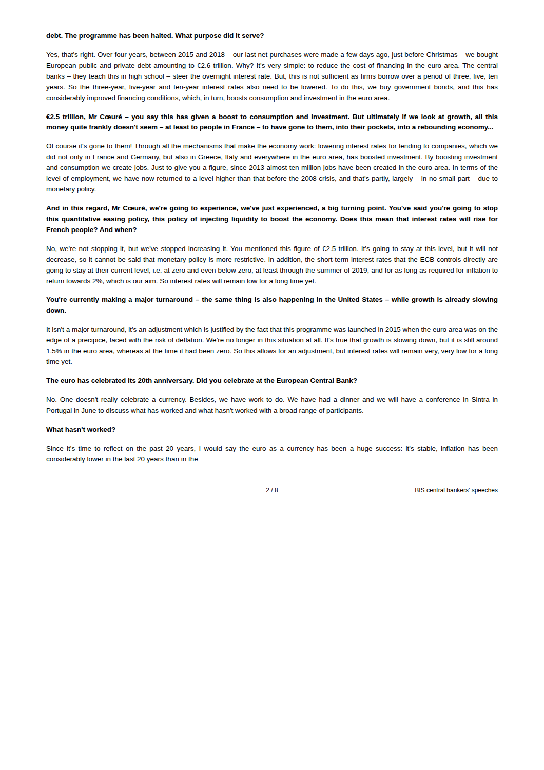debt. The programme has been halted. What purpose did it serve?
Yes, that's right. Over four years, between 2015 and 2018 – our last net purchases were made a few days ago, just before Christmas – we bought European public and private debt amounting to €2.6 trillion. Why? It's very simple: to reduce the cost of financing in the euro area. The central banks – they teach this in high school – steer the overnight interest rate. But, this is not sufficient as firms borrow over a period of three, five, ten years. So the three-year, five-year and ten-year interest rates also need to be lowered. To do this, we buy government bonds, and this has considerably improved financing conditions, which, in turn, boosts consumption and investment in the euro area.
€2.5 trillion, Mr Cœuré – you say this has given a boost to consumption and investment. But ultimately if we look at growth, all this money quite frankly doesn't seem – at least to people in France – to have gone to them, into their pockets, into a rebounding economy...
Of course it's gone to them! Through all the mechanisms that make the economy work: lowering interest rates for lending to companies, which we did not only in France and Germany, but also in Greece, Italy and everywhere in the euro area, has boosted investment. By boosting investment and consumption we create jobs. Just to give you a figure, since 2013 almost ten million jobs have been created in the euro area. In terms of the level of employment, we have now returned to a level higher than that before the 2008 crisis, and that's partly, largely – in no small part – due to monetary policy.
And in this regard, Mr Cœuré, we're going to experience, we've just experienced, a big turning point. You've said you're going to stop this quantitative easing policy, this policy of injecting liquidity to boost the economy. Does this mean that interest rates will rise for French people? And when?
No, we're not stopping it, but we've stopped increasing it. You mentioned this figure of €2.5 trillion. It's going to stay at this level, but it will not decrease, so it cannot be said that monetary policy is more restrictive. In addition, the short-term interest rates that the ECB controls directly are going to stay at their current level, i.e. at zero and even below zero, at least through the summer of 2019, and for as long as required for inflation to return towards 2%, which is our aim. So interest rates will remain low for a long time yet.
You're currently making a major turnaround – the same thing is also happening in the United States – while growth is already slowing down.
It isn't a major turnaround, it's an adjustment which is justified by the fact that this programme was launched in 2015 when the euro area was on the edge of a precipice, faced with the risk of deflation. We're no longer in this situation at all. It's true that growth is slowing down, but it is still around 1.5% in the euro area, whereas at the time it had been zero. So this allows for an adjustment, but interest rates will remain very, very low for a long time yet.
The euro has celebrated its 20th anniversary. Did you celebrate at the European Central Bank?
No. One doesn't really celebrate a currency. Besides, we have work to do. We have had a dinner and we will have a conference in Sintra in Portugal in June to discuss what has worked and what hasn't worked with a broad range of participants.
What hasn't worked?
Since it's time to reflect on the past 20 years, I would say the euro as a currency has been a huge success: it's stable, inflation has been considerably lower in the last 20 years than in the
2 / 8 BIS central bankers' speeches